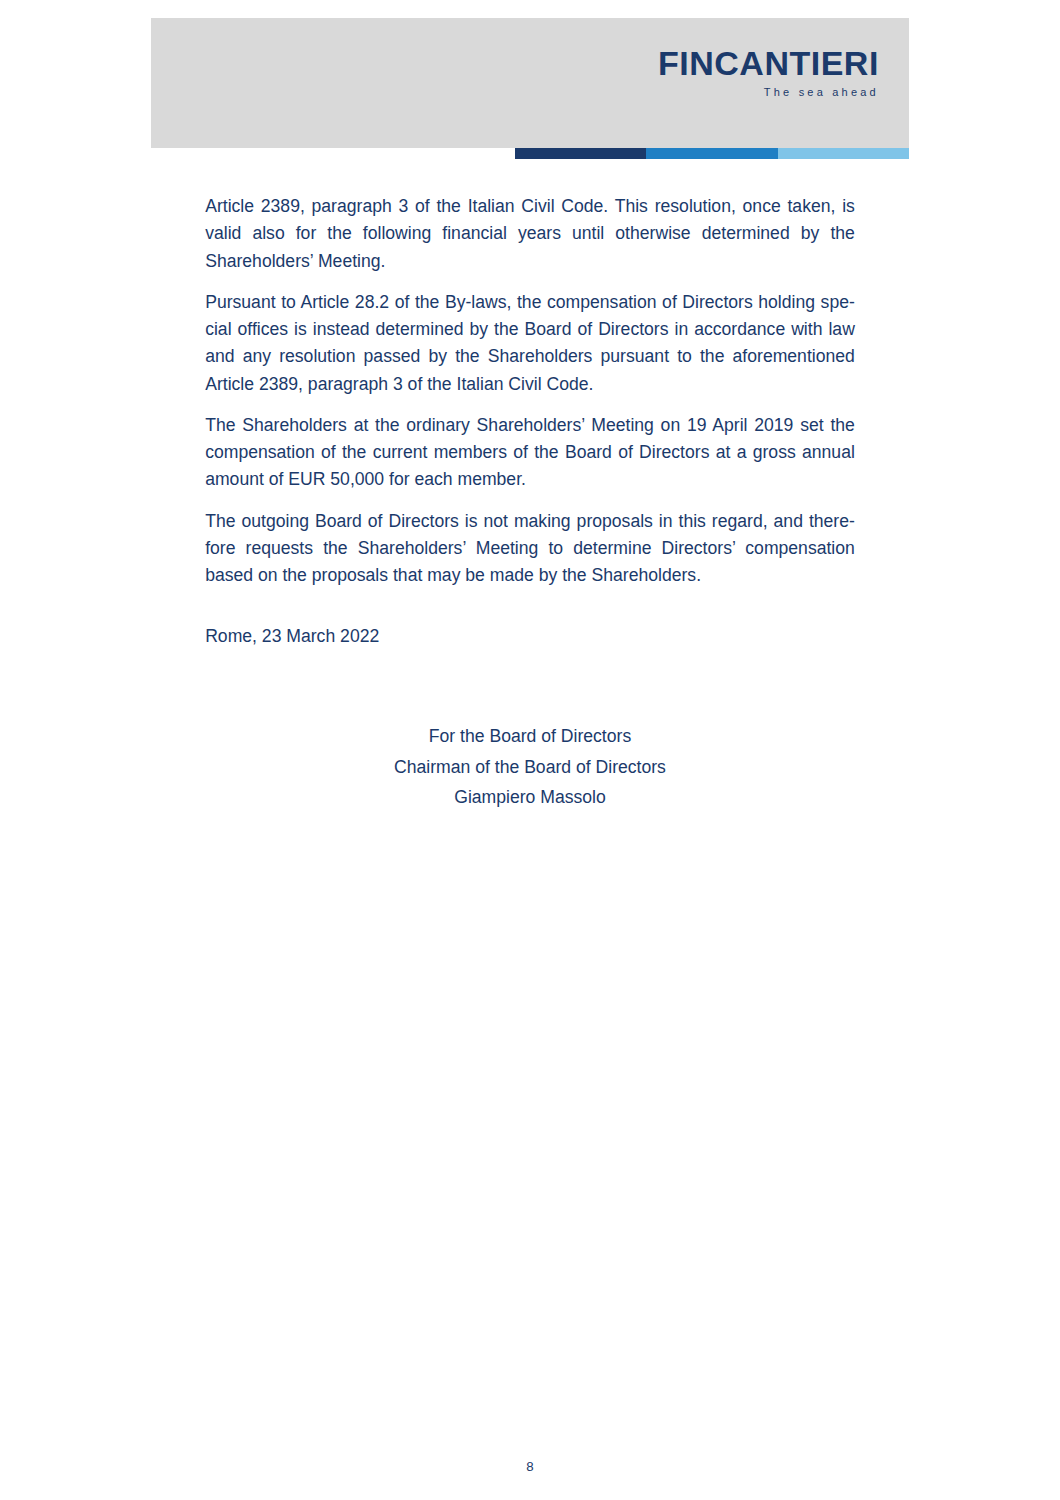FINCANTIERI
The sea ahead
Article 2389, paragraph 3 of the Italian Civil Code. This resolution, once taken, is valid also for the following financial years until otherwise determined by the Shareholders’ Meeting.
Pursuant to Article 28.2 of the By-laws, the compensation of Directors holding special offices is instead determined by the Board of Directors in accordance with law and any resolution passed by the Shareholders pursuant to the aforementioned Article 2389, paragraph 3 of the Italian Civil Code.
The Shareholders at the ordinary Shareholders’ Meeting on 19 April 2019 set the compensation of the current members of the Board of Directors at a gross annual amount of EUR 50,000 for each member.
The outgoing Board of Directors is not making proposals in this regard, and therefore requests the Shareholders’ Meeting to determine Directors’ compensation based on the proposals that may be made by the Shareholders.
Rome, 23 March 2022
For the Board of Directors
Chairman of the Board of Directors
Giampiero Massolo
8